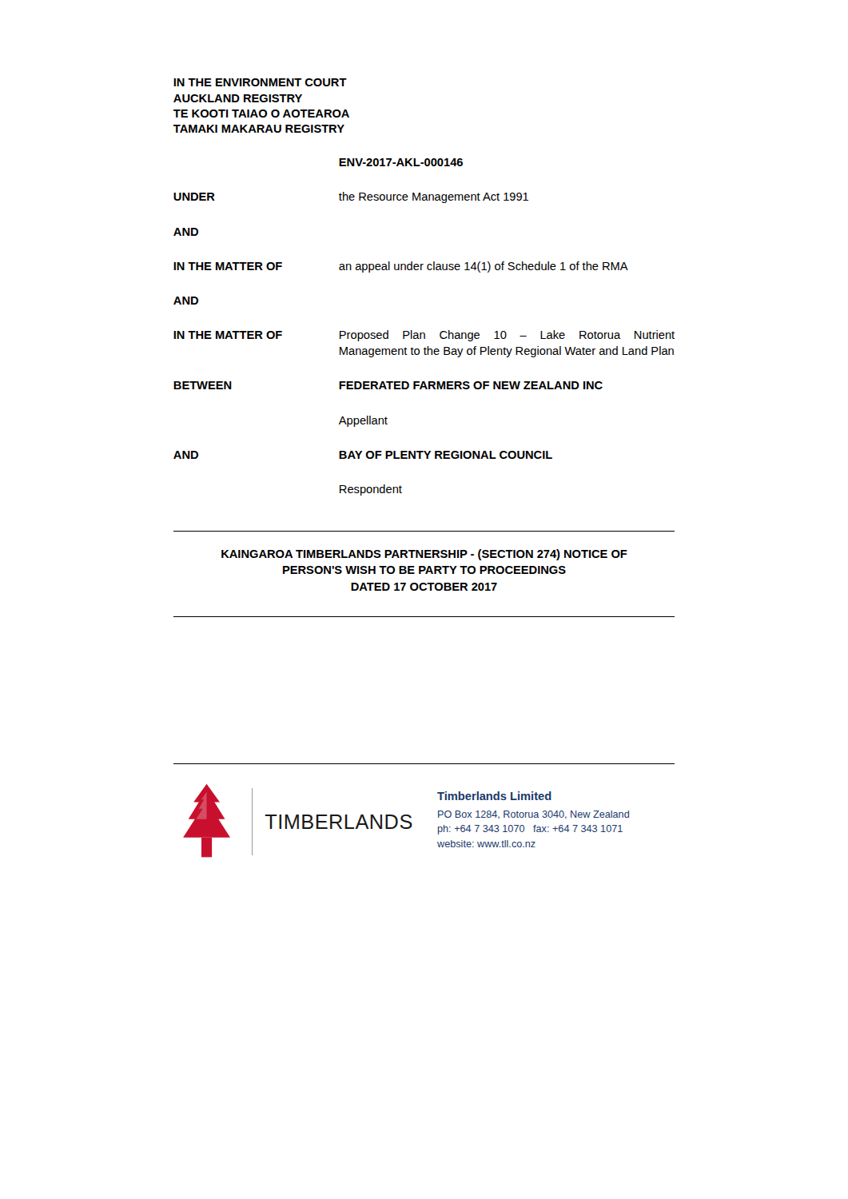IN THE ENVIRONMENT COURT
AUCKLAND REGISTRY
TE KOOTI TAIAO O AOTEAROA
TAMAKI MAKARAU REGISTRY
ENV-2017-AKL-000146
UNDER
the Resource Management Act 1991
AND
IN THE MATTER OF
an appeal under clause 14(1) of Schedule 1 of the RMA
AND
IN THE MATTER OF
Proposed Plan Change 10 – Lake Rotorua Nutrient Management to the Bay of Plenty Regional Water and Land Plan
BETWEEN
FEDERATED FARMERS OF NEW ZEALAND INC
Appellant
AND
BAY OF PLENTY REGIONAL COUNCIL
Respondent
KAINGAROA TIMBERLANDS PARTNERSHIP - (SECTION 274) NOTICE OF
PERSON'S WISH TO BE PARTY TO PROCEEDINGS
DATED 17 OCTOBER 2017
TIMBERLANDS
Timberlands Limited
PO Box 1284, Rotorua 3040, New Zealand
ph: +64 7 343 1070 fax: +64 7 343 1071
website: www.tll.co.nz